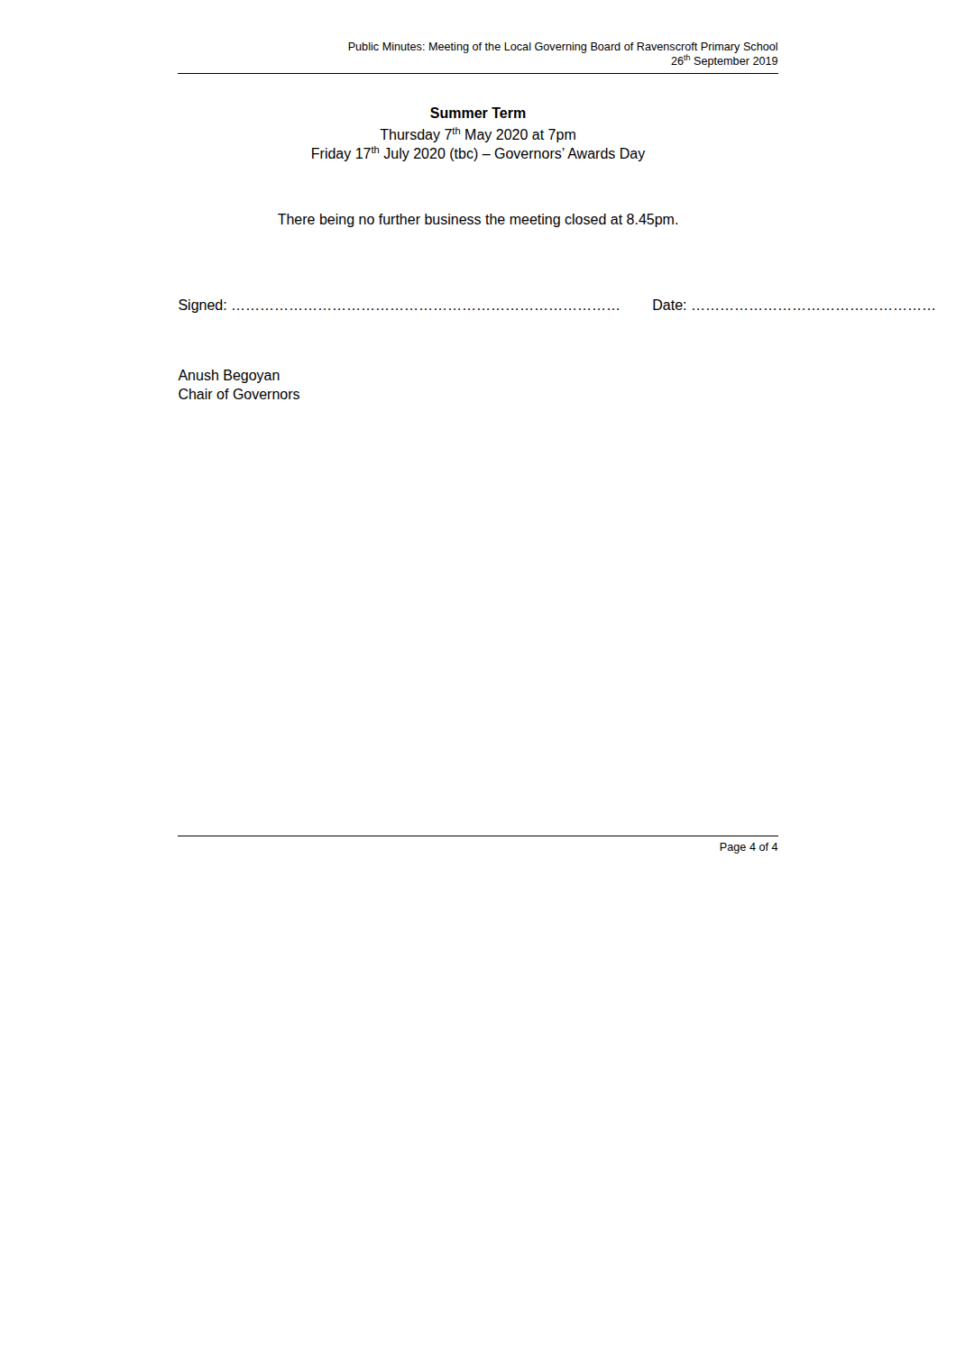Public Minutes: Meeting of the Local Governing Board of Ravenscroft Primary School 26th September 2019
Summer Term
Thursday 7th May 2020 at 7pm
Friday 17th July 2020 (tbc) – Governors’ Awards Day
There being no further business the meeting closed at 8.45pm.
Signed: ……………………………………………………………………… Date: ……………………………………………
Anush Begoyan
Chair of Governors
Page 4 of 4